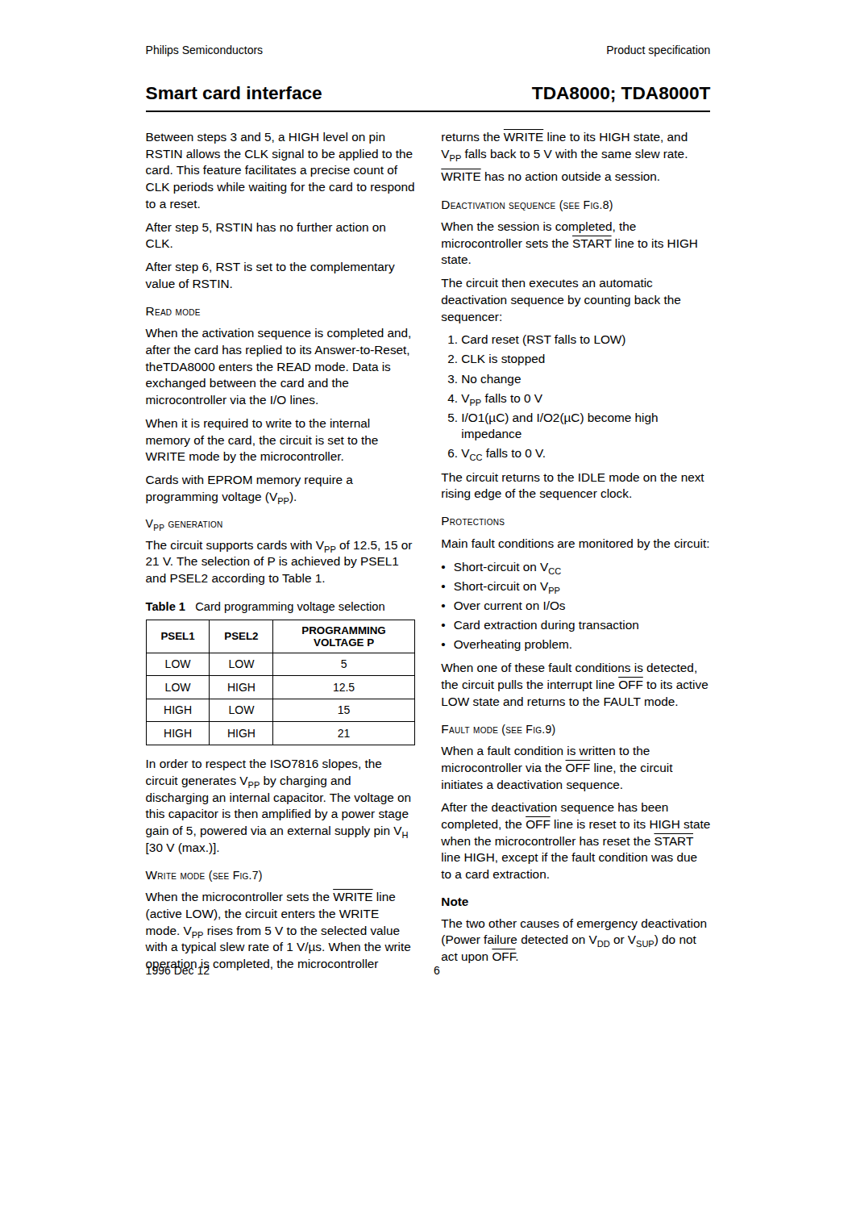Philips Semiconductors Product specification
Smart card interface TDA8000; TDA8000T
Between steps 3 and 5, a HIGH level on pin RSTIN allows the CLK signal to be applied to the card. This feature facilitates a precise count of CLK periods while waiting for the card to respond to a reset.
After step 5, RSTIN has no further action on CLK.
After step 6, RST is set to the complementary value of RSTIN.
Read mode
When the activation sequence is completed and, after the card has replied to its Answer-to-Reset, theTDA8000 enters the READ mode. Data is exchanged between the card and the microcontroller via the I/O lines.
When it is required to write to the internal memory of the card, the circuit is set to the WRITE mode by the microcontroller.
Cards with EPROM memory require a programming voltage (VPP).
VPP generation
The circuit supports cards with VPP of 12.5, 15 or 21 V. The selection of P is achieved by PSEL1 and PSEL2 according to Table 1.
Table 1 Card programming voltage selection
| PSEL1 | PSEL2 | PROGRAMMING VOLTAGE P |
| --- | --- | --- |
| LOW | LOW | 5 |
| LOW | HIGH | 12.5 |
| HIGH | LOW | 15 |
| HIGH | HIGH | 21 |
In order to respect the ISO7816 slopes, the circuit generates VPP by charging and discharging an internal capacitor. The voltage on this capacitor is then amplified by a power stage gain of 5, powered via an external supply pin VH [30 V (max.)].
Write mode (see Fig.7)
When the microcontroller sets the WRITE line (active LOW), the circuit enters the WRITE mode. VPP rises from 5 V to the selected value with a typical slew rate of 1 V/µs. When the write operation is completed, the microcontroller returns the WRITE line to its HIGH state, and VPP falls back to 5 V with the same slew rate.
WRITE has no action outside a session.
Deactivation sequence (see Fig.8)
When the session is completed, the microcontroller sets the START line to its HIGH state.
The circuit then executes an automatic deactivation sequence by counting back the sequencer:
Card reset (RST falls to LOW)
CLK is stopped
No change
VPP falls to 0 V
I/O1(µC) and I/O2(µC) become high impedance
VCC falls to 0 V.
The circuit returns to the IDLE mode on the next rising edge of the sequencer clock.
Protections
Main fault conditions are monitored by the circuit:
Short-circuit on VCC
Short-circuit on VPP
Over current on I/Os
Card extraction during transaction
Overheating problem.
When one of these fault conditions is detected, the circuit pulls the interrupt line OFF to its active LOW state and returns to the FAULT mode.
Fault mode (see Fig.9)
When a fault condition is written to the microcontroller via the OFF line, the circuit initiates a deactivation sequence.
After the deactivation sequence has been completed, the OFF line is reset to its HIGH state when the microcontroller has reset the START line HIGH, except if the fault condition was due to a card extraction.
Note
The two other causes of emergency deactivation (Power failure detected on VDD or VSUP) do not act upon OFF.
1996 Dec 12 6